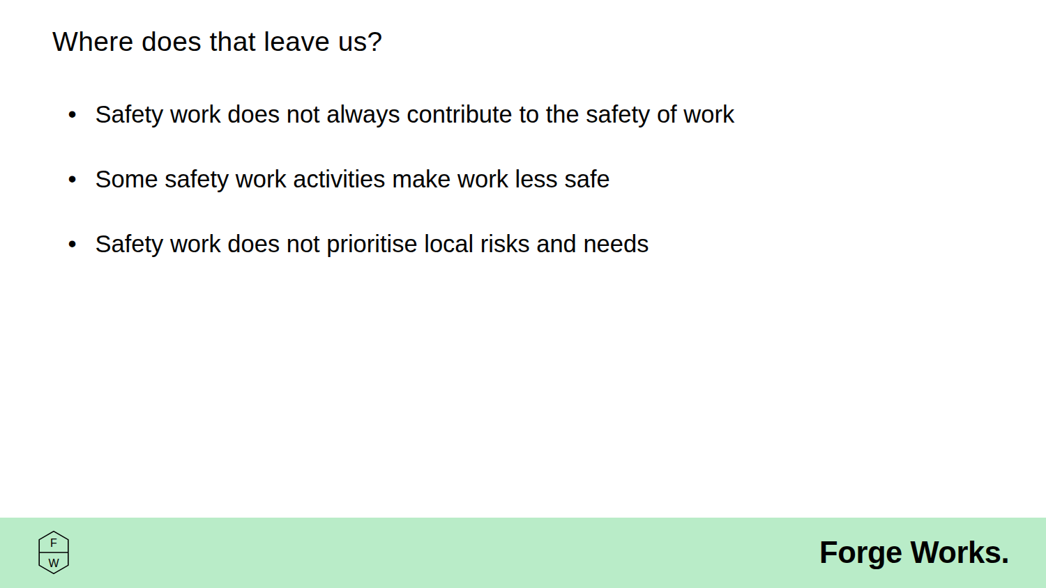Where does that leave us?
Safety work does not always contribute to the safety of work
Some safety work activities make work less safe
Safety work does not prioritise local risks and needs
F W
Forge Works.